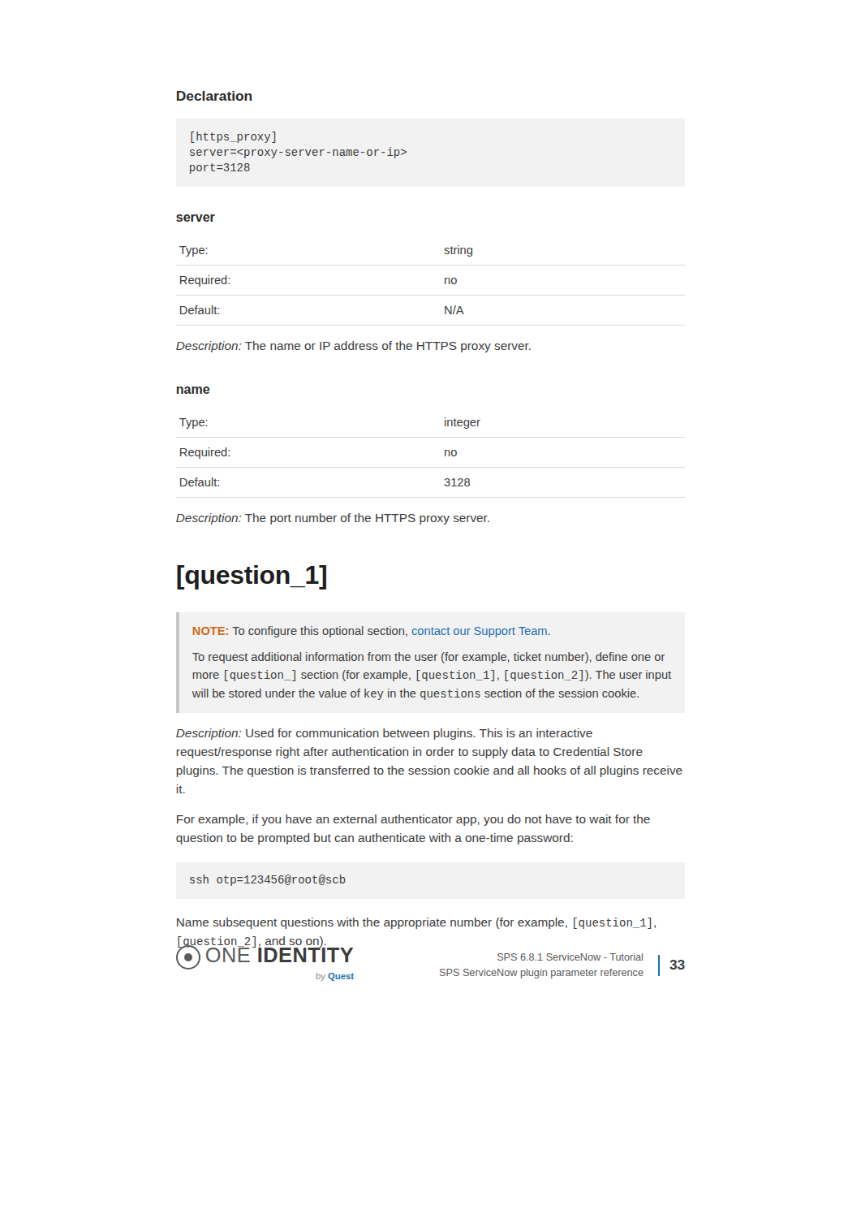Declaration
[https_proxy]
server=<proxy-server-name-or-ip>
port=3128
server
| Type: | string |
| Required: | no |
| Default: | N/A |
Description: The name or IP address of the HTTPS proxy server.
name
| Type: | integer |
| Required: | no |
| Default: | 3128 |
Description: The port number of the HTTPS proxy server.
[question_1]
NOTE: To configure this optional section, contact our Support Team.
To request additional information from the user (for example, ticket number), define one or more [question_] section (for example, [question_1], [question_2]). The user input will be stored under the value of key in the questions section of the session cookie.
Description: Used for communication between plugins. This is an interactive request/response right after authentication in order to supply data to Credential Store plugins. The question is transferred to the session cookie and all hooks of all plugins receive it.
For example, if you have an external authenticator app, you do not have to wait for the question to be prompted but can authenticate with a one-time password:
ssh otp=123456@root@scb
Name subsequent questions with the appropriate number (for example, [question_1], [question_2], and so on).
ONE IDENTITY
by Quest
SPS 6.8.1 ServiceNow - Tutorial
SPS ServiceNow plugin parameter reference
33